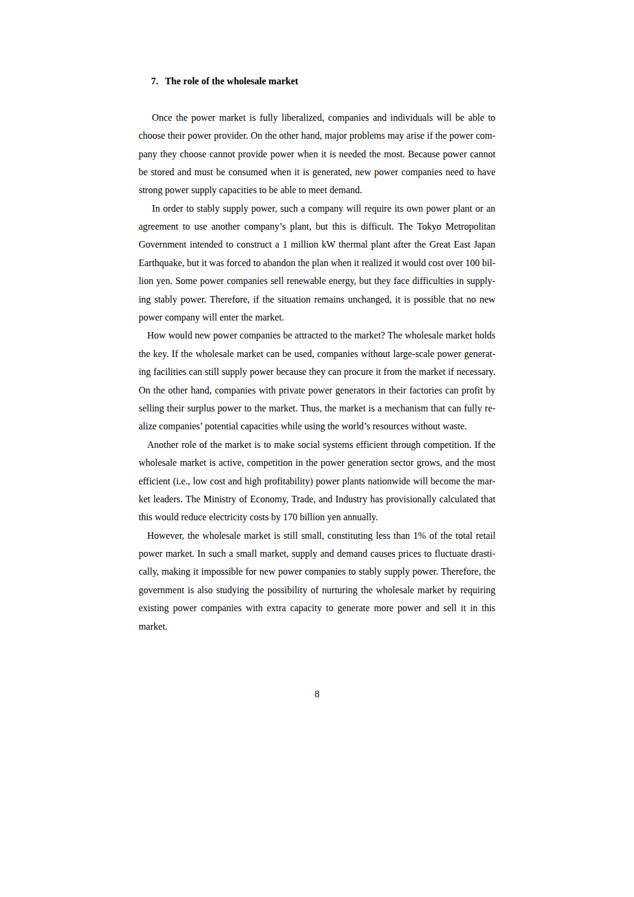7. The role of the wholesale market
Once the power market is fully liberalized, companies and individuals will be able to choose their power provider. On the other hand, major problems may arise if the power company they choose cannot provide power when it is needed the most. Because power cannot be stored and must be consumed when it is generated, new power companies need to have strong power supply capacities to be able to meet demand.
In order to stably supply power, such a company will require its own power plant or an agreement to use another company’s plant, but this is difficult. The Tokyo Metropolitan Government intended to construct a 1 million kW thermal plant after the Great East Japan Earthquake, but it was forced to abandon the plan when it realized it would cost over 100 billion yen. Some power companies sell renewable energy, but they face difficulties in supplying stably power. Therefore, if the situation remains unchanged, it is possible that no new power company will enter the market.
How would new power companies be attracted to the market? The wholesale market holds the key. If the wholesale market can be used, companies without large-scale power generating facilities can still supply power because they can procure it from the market if necessary. On the other hand, companies with private power generators in their factories can profit by selling their surplus power to the market. Thus, the market is a mechanism that can fully realize companies’ potential capacities while using the world’s resources without waste.
Another role of the market is to make social systems efficient through competition. If the wholesale market is active, competition in the power generation sector grows, and the most efficient (i.e., low cost and high profitability) power plants nationwide will become the market leaders. The Ministry of Economy, Trade, and Industry has provisionally calculated that this would reduce electricity costs by 170 billion yen annually.
However, the wholesale market is still small, constituting less than 1% of the total retail power market. In such a small market, supply and demand causes prices to fluctuate drastically, making it impossible for new power companies to stably supply power. Therefore, the government is also studying the possibility of nurturing the wholesale market by requiring existing power companies with extra capacity to generate more power and sell it in this market.
8